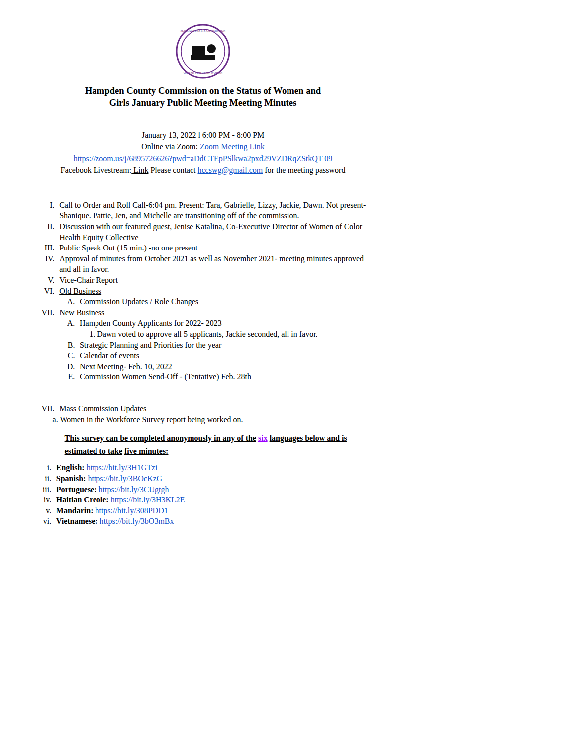Hampden County Commission on the Status of Women and
Girls January Public Meeting Meeting Minutes
January 13, 2022 l 6:00 PM - 8:00 PM
Online via Zoom: Zoom Meeting Link
https://zoom.us/j/6895726626?pwd=aDdCTEpPSlkwa2pxd29VZDRqZStkQT 09
Facebook Livestream: Link Please contact hccswg@gmail.com for the meeting password
Call to Order and Roll Call-6:04 pm. Present: Tara, Gabrielle, Lizzy, Jackie, Dawn. Not present-Shanique. Pattie, Jen, and Michelle are transitioning off of the commission.
Discussion with our featured guest, Jenise Katalina, Co-Executive Director of Women of Color Health Equity Collective
Public Speak Out (15 min.) -no one present
Approval of minutes from October 2021 as well as November 2021- meeting minutes approved and all in favor.
Vice-Chair Report
Old Business
Commission Updates / Role Changes
New Business
Hampden County Applicants for 2022- 2023
Dawn voted to approve all 5 applicants, Jackie seconded, all in favor.
Strategic Planning and Priorities for the year
Calendar of events
Next Meeting- Feb. 10, 2022
Commission Women Send-Off - (Tentative) Feb. 28th
Mass Commission Updates
a. Women in the Workforce Survey report being worked on.
This survey can be completed anonymously in any of the six languages below and is estimated to take five minutes:
English: https://bit.ly/3H1GTzi
Spanish: https://bit.ly/3BOcKzG
Portuguese: https://bit.ly/3CUgtgh
Haitian Creole: https://bit.ly/3H3KL2E
Mandarin: https://bit.ly/308PDD1
Vietnamese: https://bit.ly/3bO3mBx